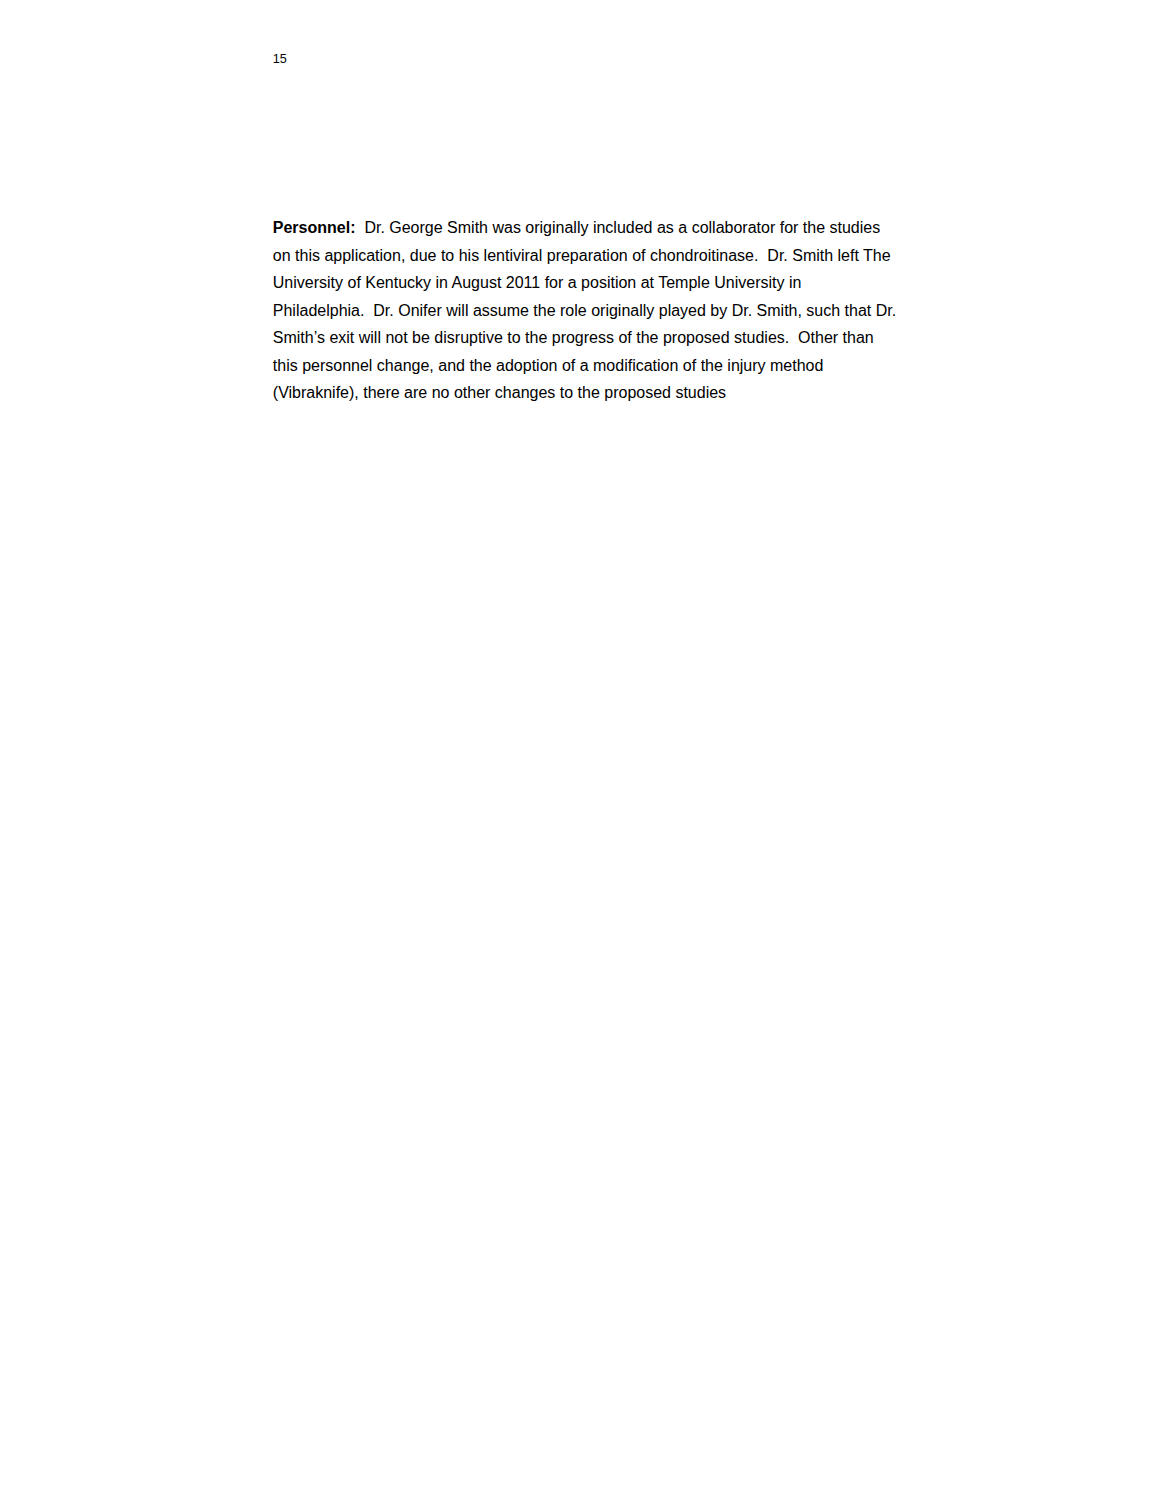15
Personnel: Dr. George Smith was originally included as a collaborator for the studies on this application, due to his lentiviral preparation of chondroitinase. Dr. Smith left The University of Kentucky in August 2011 for a position at Temple University in Philadelphia. Dr. Onifer will assume the role originally played by Dr. Smith, such that Dr. Smith’s exit will not be disruptive to the progress of the proposed studies. Other than this personnel change, and the adoption of a modification of the injury method (Vibraknife), there are no other changes to the proposed studies